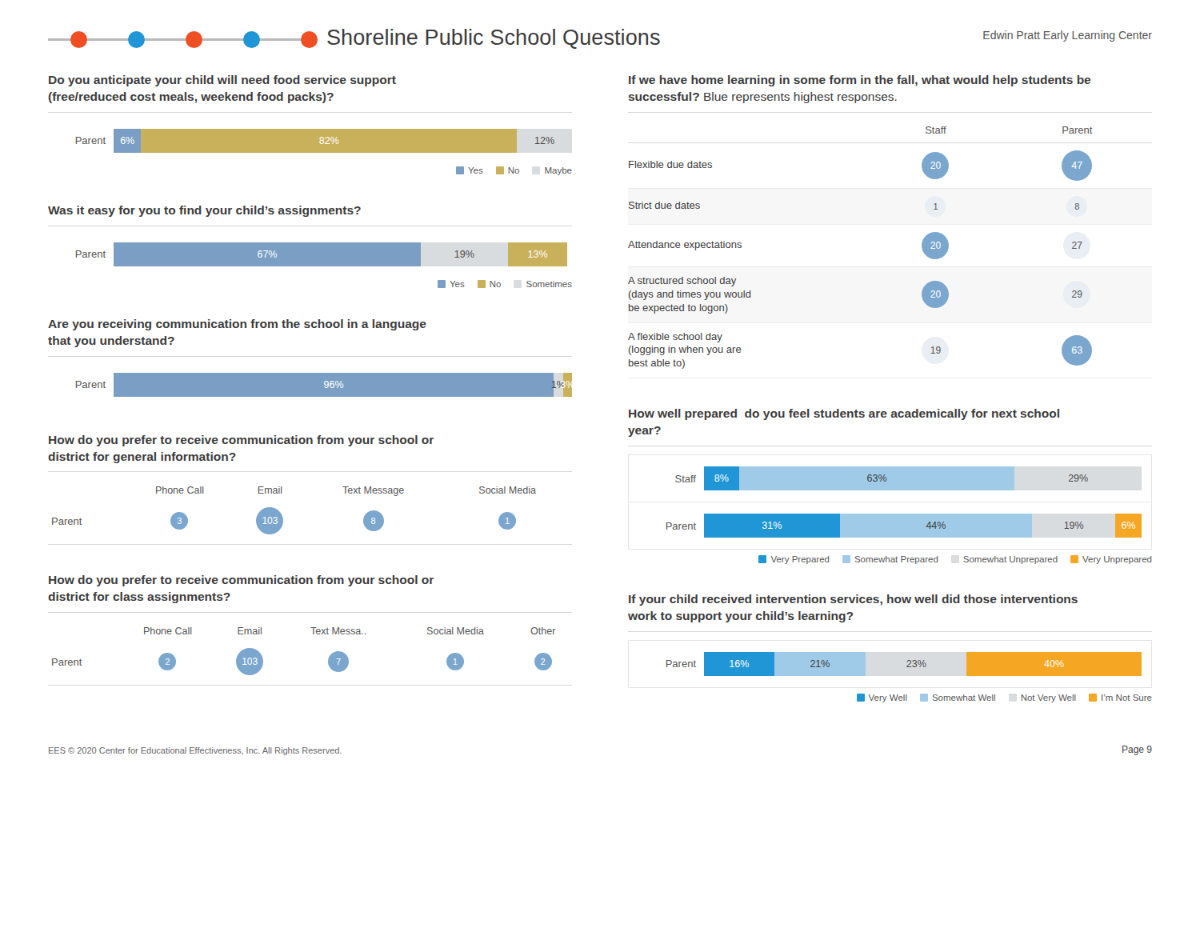Shoreline Public School Questions
Edwin Pratt Early Learning Center
Do you anticipate your child will need food service support
(free/reduced cost meals, weekend food packs)?
Parent
6%
82%
12%
Yes No Maybe
Was it easy for you to find your child’s assignments?
Parent
67%
19%
13%
Yes No Sometimes
Are you receiving communication from the school in a language
that you understand?
Parent
96%
1%
3%
How do you prefer to receive communication from your school or
district for general information?
| | Phone Call | Email | Text Message | Social Media |
| --- | --- | --- | --- | --- |
| Parent | 3 | 103 | 8 | 1 |
How do you prefer to receive communication from your school or
district for class assignments?
| | Phone Call | Email | Text Messa.. | Social Media | Other |
| --- | --- | --- | --- | --- | --- |
| Parent | 2 | 103 | 7 | 1 | 2 |
If we have home learning in some form in the fall, what would help students be
successful? Blue represents highest responses.
| | Staff | Parent |
| --- | --- | --- |
| Flexible due dates | 20 | 47 |
| Strict due dates | 1 | 8 |
| Attendance expectations | 20 | 27 |
| A structured school day (days and times you would be expected to logon) | 20 | 29 |
| A flexible school day (logging in when you are best able to) | 19 | 63 |
How well prepared do you feel students are academically for next school
year?
Staff
8%
63%
29%
Parent
31%
44%
19%
6%
Very Prepared Somewhat Prepared Somewhat Unprepared Very Unprepared
If your child received intervention services, how well did those interventions
work to support your child’s learning?
Parent
16%
21%
23%
40%
Very Well Somewhat Well Not Very Well I’m Not Sure
EES © 2020 Center for Educational Effectiveness, Inc. All Rights Reserved.
Page 9